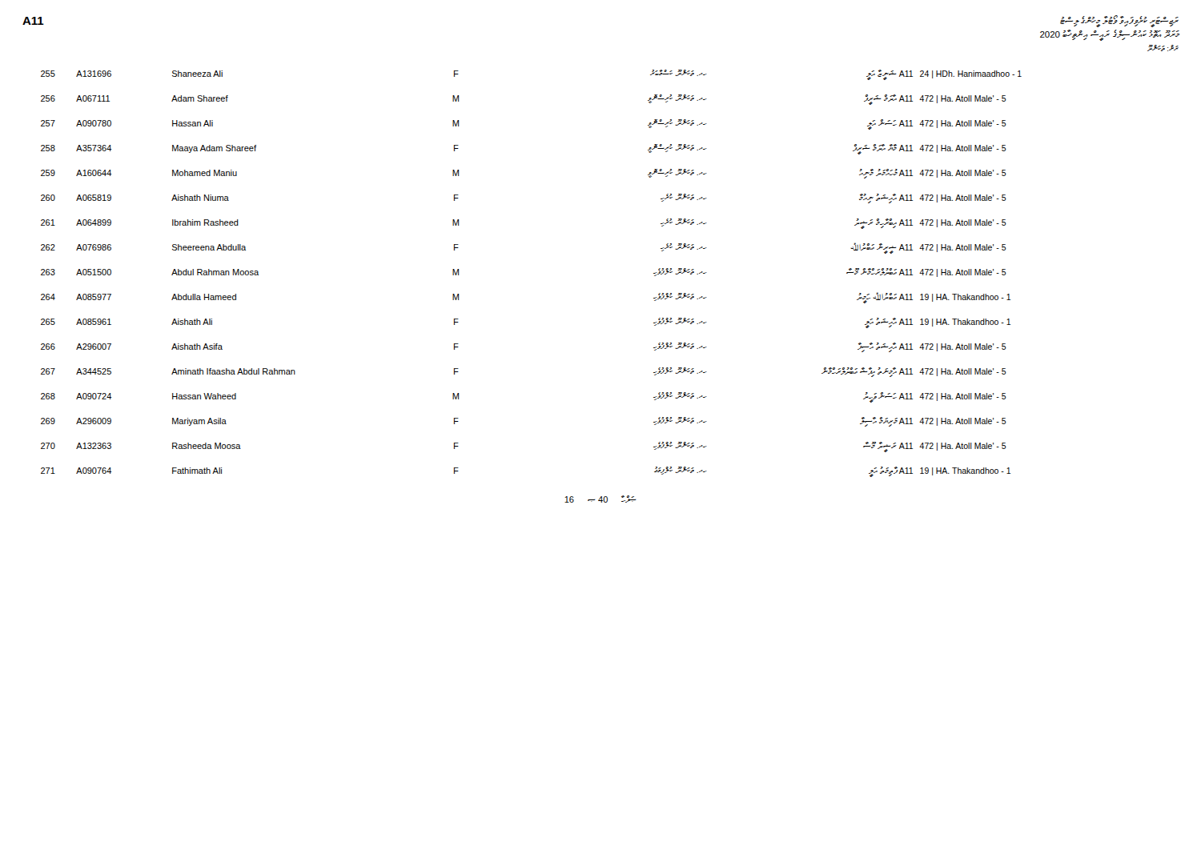A11
ރަޖިސްޓަރީ ކުރެވިފައިވާ ވޯޓުލާ މީހުންގެ ލިސްޓު
މަރަދޫ އަތޮޅު ކައުންސިލްގެ ރައީސް އިންތިޚާބު 2020
ރަށް: ތަކަންދޫ
| 255 | A131696 | Shaneeza Ali | F | ހއ. ތަކަންދޫ، ކަސްމާބަރު | A11 ޝަނީޒާ އަލީ | 24 / HDh. Hanimaadhoo - 1 |
| 256 | A067111 | Adam Shareef | M | ހއ. ތަކަންދޫ، ކުރިސްނޮވީ | A11 އާދަމް ޝަރީފް | 472 / Ha. Atoll Male' - 5 |
| 257 | A090780 | Hassan Ali | M | ހއ. ތަކަންދޫ، ކުރިސްނޮވީ | A11 ހަސަން އަލީ | 472 / Ha. Atoll Male' - 5 |
| 258 | A357364 | Maaya Adam Shareef | F | ހއ. ތަކަންދޫ، ކުރިސްނޮވީ | A11 މާޔާ އާދަމް ޝަރީފް | 472 / Ha. Atoll Male' - 5 |
| 259 | A160644 | Mohamed Maniu | M | ހއ. ތަކަންދޫ، ކުރިސްނޮވީ | A11 މުހައްމަދު މާނިއު | 472 / Ha. Atoll Male' - 5 |
| 260 | A065819 | Aishath Niuma | F | ހއ. ތަކަންދޫ، ކުރެހި | A11 އާއިޝަތު ނިއުމާ | 472 / Ha. Atoll Male' - 5 |
| 261 | A064899 | Ibrahim Rasheed | M | ހއ. ތަކަންދޫ، ކުރެހި | A11 އިބްރާހިމް ރަޝީދު | 472 / Ha. Atoll Male' - 5 |
| 262 | A076986 | Sheereena Abdulla | F | ހއ. ތަކަންދޫ، ކުރެހި | A11 ޝީރީނާ ޢަބްދުﷲ | 472 / Ha. Atoll Male' - 5 |
| 263 | A051500 | Abdul Rahman Moosa | M | ހއ. ތަކަންދޫ، ކުލްފުވެހި | A11 ޢަބްދުލްރަހްމާން މޫސާ | 472 / Ha. Atoll Male' - 5 |
| 264 | A085977 | Abdulla Hameed | M | ހއ. ތަކަންދޫ، ކުލްފުވެހި | A11 ޢަބްދުﷲ ޙަމީދު | 19 / HA. Thakandhoo - 1 |
| 265 | A085961 | Aishath Ali | F | ހއ. ތަކަންދޫ، ކުލްފުވެހި | A11 އާއިޝަތު އަލީ | 19 / HA. Thakandhoo - 1 |
| 266 | A296007 | Aishath Asifa | F | ހއ. ތަކަންދޫ، ކުލްފުވެހި | A11 އާއިޝަތު އާސިފާ | 472 / Ha. Atoll Male' - 5 |
| 267 | A344525 | Aminath Ifaasha Abdul Rahman | F | ހއ. ތަކަންދޫ، ކުލްފުވެހި | A11 އާމިނަތު އިފާޝާ ޢަބްދުލްރަހްމާން | 472 / Ha. Atoll Male' - 5 |
| 268 | A090724 | Hassan Waheed | M | ހއ. ތަކަންދޫ، ކުލްފުވެހި | A11 ހަސަން ވަހީދު | 472 / Ha. Atoll Male' - 5 |
| 269 | A296009 | Mariyam Asila | F | ހއ. ތަކަންދޫ، ކުލްފުވެހި | A11 މަރިޔަމް އާސިލާ | 472 / Ha. Atoll Male' - 5 |
| 270 | A132363 | Rasheeda Moosa | F | ހއ. ތަކަންދޫ، ކުލްފުވެހި | A11 ރަޝީދާ މޫސާ | 472 / Ha. Atoll Male' - 5 |
| 271 | A090764 | Fathimath Ali | F | ހއ. ތަކަންދޫ، ކުލްފިމަގު | A11 ފާތިމަތު އަލީ | 19 / HA. Thakandhoo - 1 |
16 ޞ 40 ޞަފްޙާ